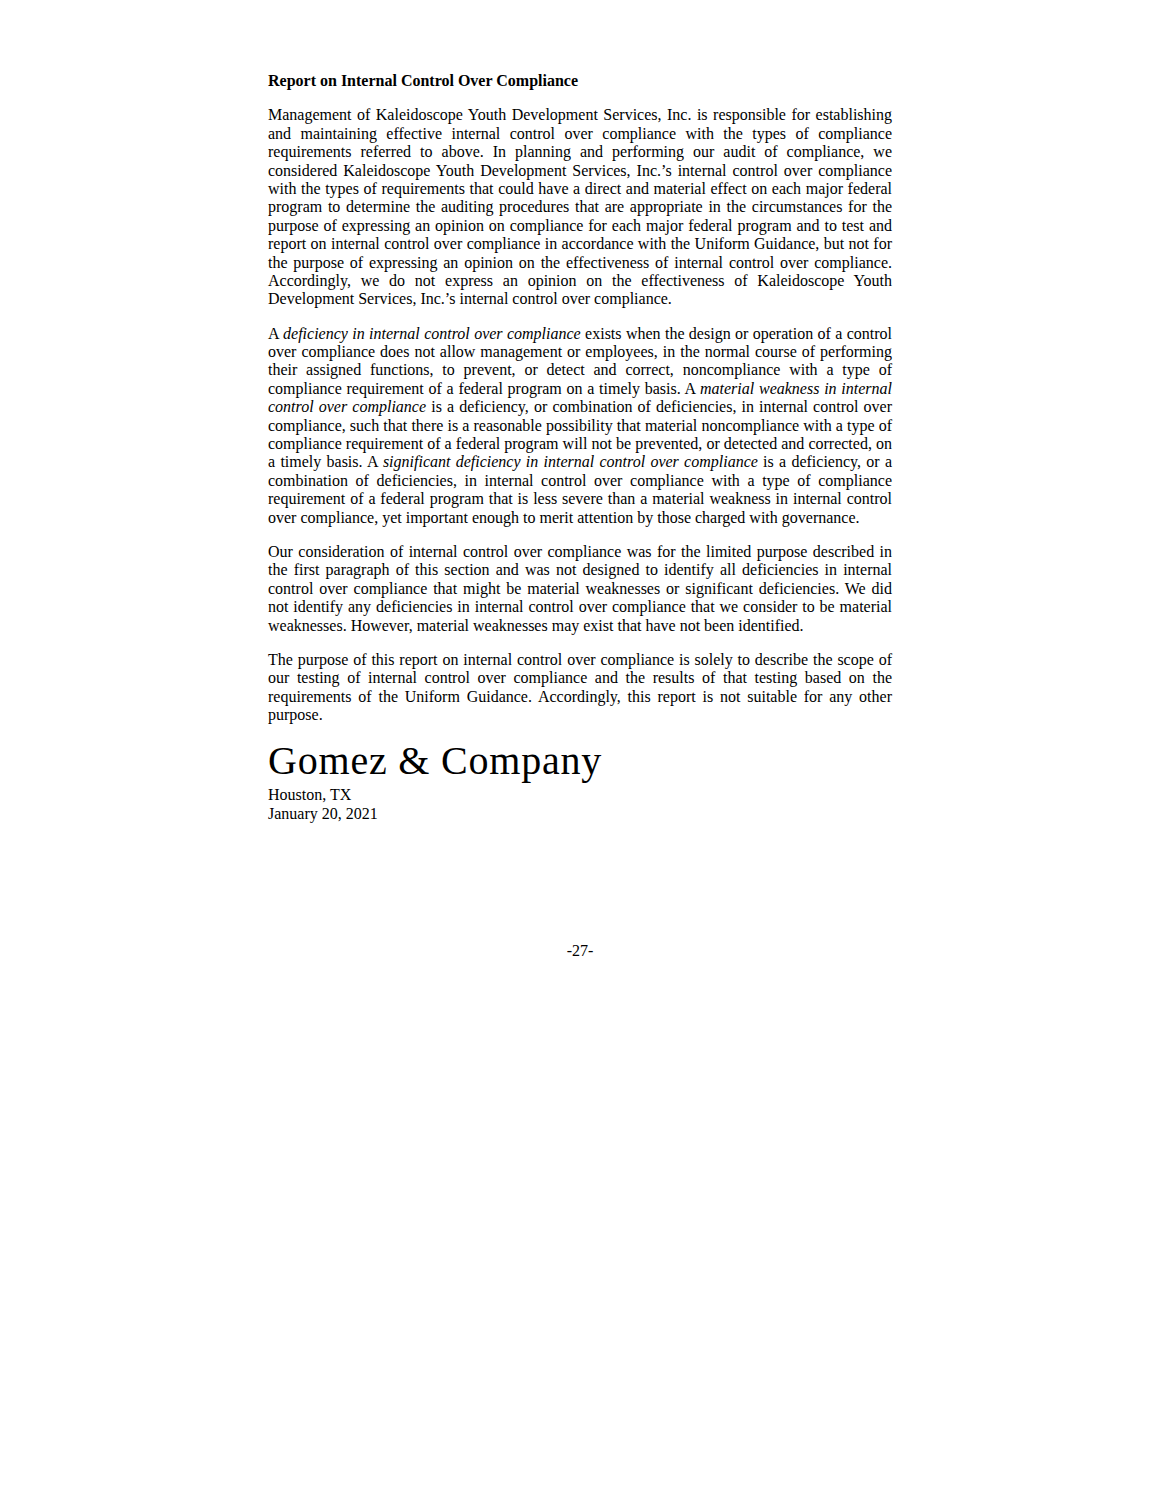Report on Internal Control Over Compliance
Management of Kaleidoscope Youth Development Services, Inc. is responsible for establishing and maintaining effective internal control over compliance with the types of compliance requirements referred to above. In planning and performing our audit of compliance, we considered Kaleidoscope Youth Development Services, Inc.’s internal control over compliance with the types of requirements that could have a direct and material effect on each major federal program to determine the auditing procedures that are appropriate in the circumstances for the purpose of expressing an opinion on compliance for each major federal program and to test and report on internal control over compliance in accordance with the Uniform Guidance, but not for the purpose of expressing an opinion on the effectiveness of internal control over compliance. Accordingly, we do not express an opinion on the effectiveness of Kaleidoscope Youth Development Services, Inc.’s internal control over compliance.
A deficiency in internal control over compliance exists when the design or operation of a control over compliance does not allow management or employees, in the normal course of performing their assigned functions, to prevent, or detect and correct, noncompliance with a type of compliance requirement of a federal program on a timely basis. A material weakness in internal control over compliance is a deficiency, or combination of deficiencies, in internal control over compliance, such that there is a reasonable possibility that material noncompliance with a type of compliance requirement of a federal program will not be prevented, or detected and corrected, on a timely basis. A significant deficiency in internal control over compliance is a deficiency, or a combination of deficiencies, in internal control over compliance with a type of compliance requirement of a federal program that is less severe than a material weakness in internal control over compliance, yet important enough to merit attention by those charged with governance.
Our consideration of internal control over compliance was for the limited purpose described in the first paragraph of this section and was not designed to identify all deficiencies in internal control over compliance that might be material weaknesses or significant deficiencies. We did not identify any deficiencies in internal control over compliance that we consider to be material weaknesses. However, material weaknesses may exist that have not been identified.
The purpose of this report on internal control over compliance is solely to describe the scope of our testing of internal control over compliance and the results of that testing based on the requirements of the Uniform Guidance. Accordingly, this report is not suitable for any other purpose.
Gomez & Company
Houston, TX
January 20, 2021
-27-